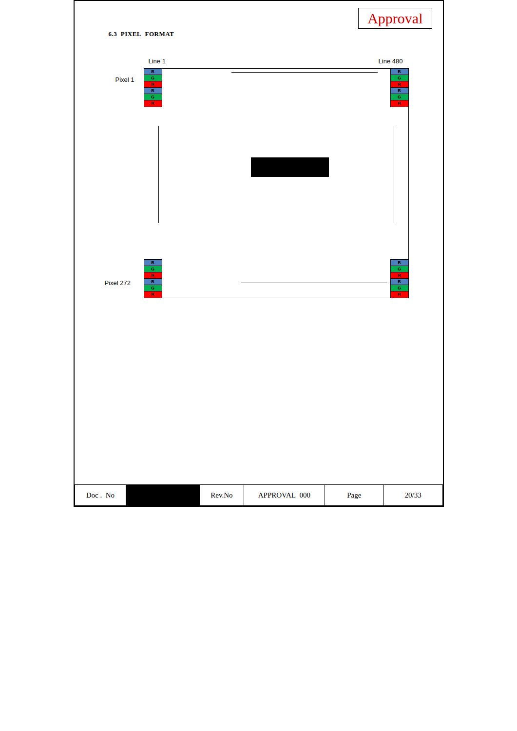Approval
6.3 PIXEL FORMAT
Line 1 Line 480 Pixel 1 Pixel 272
B
G
R
B
G
R
B
G
R
B
G
R
B
G
R
B
G
R
B
G
R
B
G
R
| Doc . No | | Rev.No | APPROVAL 000 | Page | 20/33 |